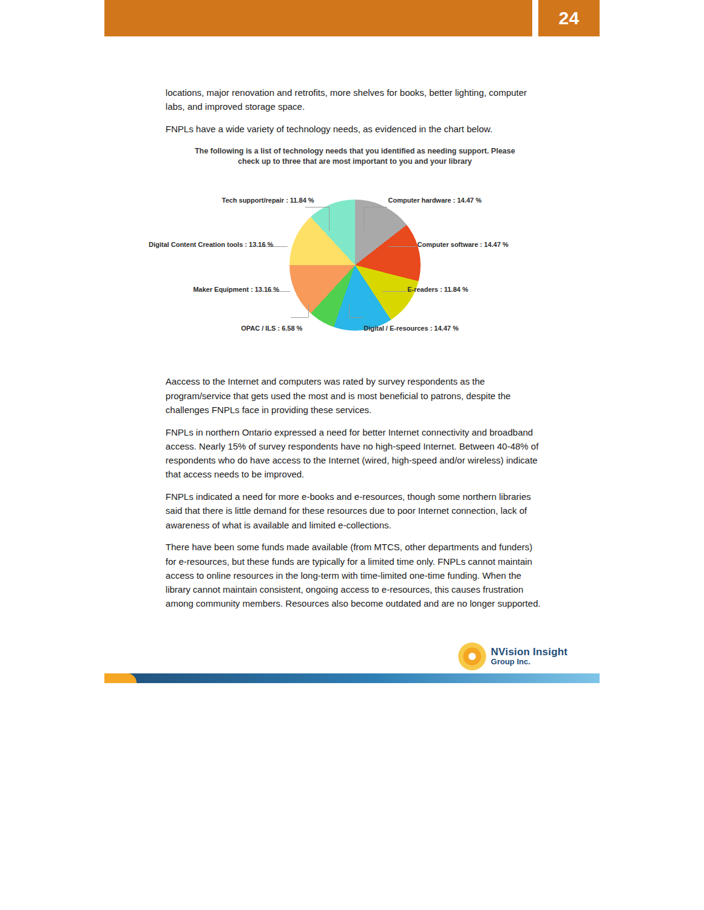24
locations, major renovation and retrofits, more shelves for books, better lighting, computer labs, and improved storage space.
FNPLs have a wide variety of technology needs, as evidenced in the chart below.
The following is a list of technology needs that you identified as needing support. Please check up to three that are most important to you and your library
Computer hardware : 14.47 %
Computer software : 14.47 %
E-readers : 11.84 %
Digital / E-resources : 14.47 %
OPAC / ILS : 6.58 %
Maker Equipment : 13.16 %
Digital Content Creation tools : 13.16 %
Tech support/repair : 11.84 %
Aaccess to the Internet and computers was rated by survey respondents as the program/service that gets used the most and is most beneficial to patrons, despite the challenges FNPLs face in providing these services.
FNPLs in northern Ontario expressed a need for better Internet connectivity and broadband access. Nearly 15% of survey respondents have no high-speed Internet. Between 40-48% of respondents who do have access to the Internet (wired, high-speed and/or wireless) indicate that access needs to be improved.
FNPLs indicated a need for more e-books and e-resources, though some northern libraries said that there is little demand for these resources due to poor Internet connection, lack of awareness of what is available and limited e-collections.
There have been some funds made available (from MTCS, other departments and funders) for e-resources, but these funds are typically for a limited time only. FNPLs cannot maintain access to online resources in the long-term with time-limited one-time funding. When the library cannot maintain consistent, ongoing access to e-resources, this causes frustration among community members. Resources also become outdated and are no longer supported.
NVision Insight
Group Inc.